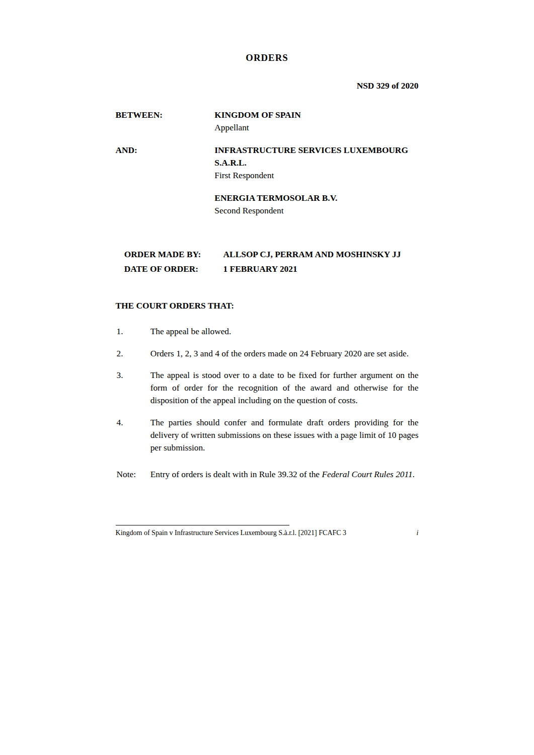ORDERS
NSD 329 of 2020
| BETWEEN: | KINGDOM OF SPAIN Appellant |
| AND: | INFRASTRUCTURE SERVICES LUXEMBOURG S.A.R.L. First Respondent |
| | ENERGIA TERMOSOLAR B.V. Second Respondent |
| ORDER MADE BY: | ALLSOP CJ, PERRAM AND MOSHINSKY JJ |
| DATE OF ORDER: | 1 FEBRUARY 2021 |
THE COURT ORDERS THAT:
The appeal be allowed.
Orders 1, 2, 3 and 4 of the orders made on 24 February 2020 are set aside.
The appeal is stood over to a date to be fixed for further argument on the form of order for the recognition of the award and otherwise for the disposition of the appeal including on the question of costs.
The parties should confer and formulate draft orders providing for the delivery of written submissions on these issues with a page limit of 10 pages per submission.
Note: Entry of orders is dealt with in Rule 39.32 of the Federal Court Rules 2011.
Kingdom of Spain v Infrastructure Services Luxembourg S.à.r.l. [2021] FCAFC 3 i